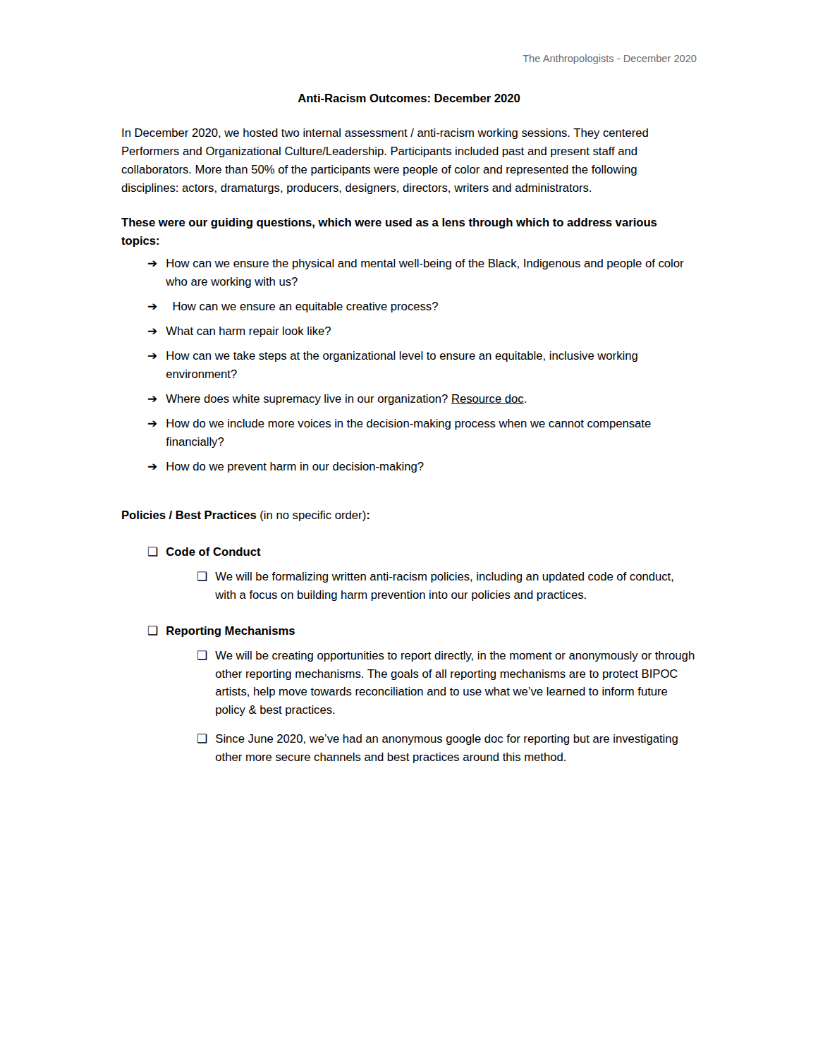The Anthropologists - December 2020
Anti-Racism Outcomes: December 2020
In December 2020, we hosted two internal assessment / anti-racism working sessions. They centered Performers and Organizational Culture/Leadership. Participants included past and present staff and collaborators. More than 50% of the participants were people of color and represented the following disciplines: actors, dramaturgs, producers, designers, directors, writers and administrators.
These were our guiding questions, which were used as a lens through which to address various topics:
How can we ensure the physical and mental well-being of the Black, Indigenous and people of color who are working with us?
How can we ensure an equitable creative process?
What can harm repair look like?
How can we take steps at the organizational level to ensure an equitable, inclusive working environment?
Where does white supremacy live in our organization? Resource doc.
How do we include more voices in the decision-making process when we cannot compensate financially?
How do we prevent harm in our decision-making?
Policies / Best Practices (in no specific order):
Code of Conduct
We will be formalizing written anti-racism policies, including an updated code of conduct, with a focus on building harm prevention into our policies and practices.
Reporting Mechanisms
We will be creating opportunities to report directly, in the moment or anonymously or through other reporting mechanisms. The goals of all reporting mechanisms are to protect BIPOC artists, help move towards reconciliation and to use what we’ve learned to inform future policy & best practices.
Since June 2020, we’ve had an anonymous google doc for reporting but are investigating other more secure channels and best practices around this method.